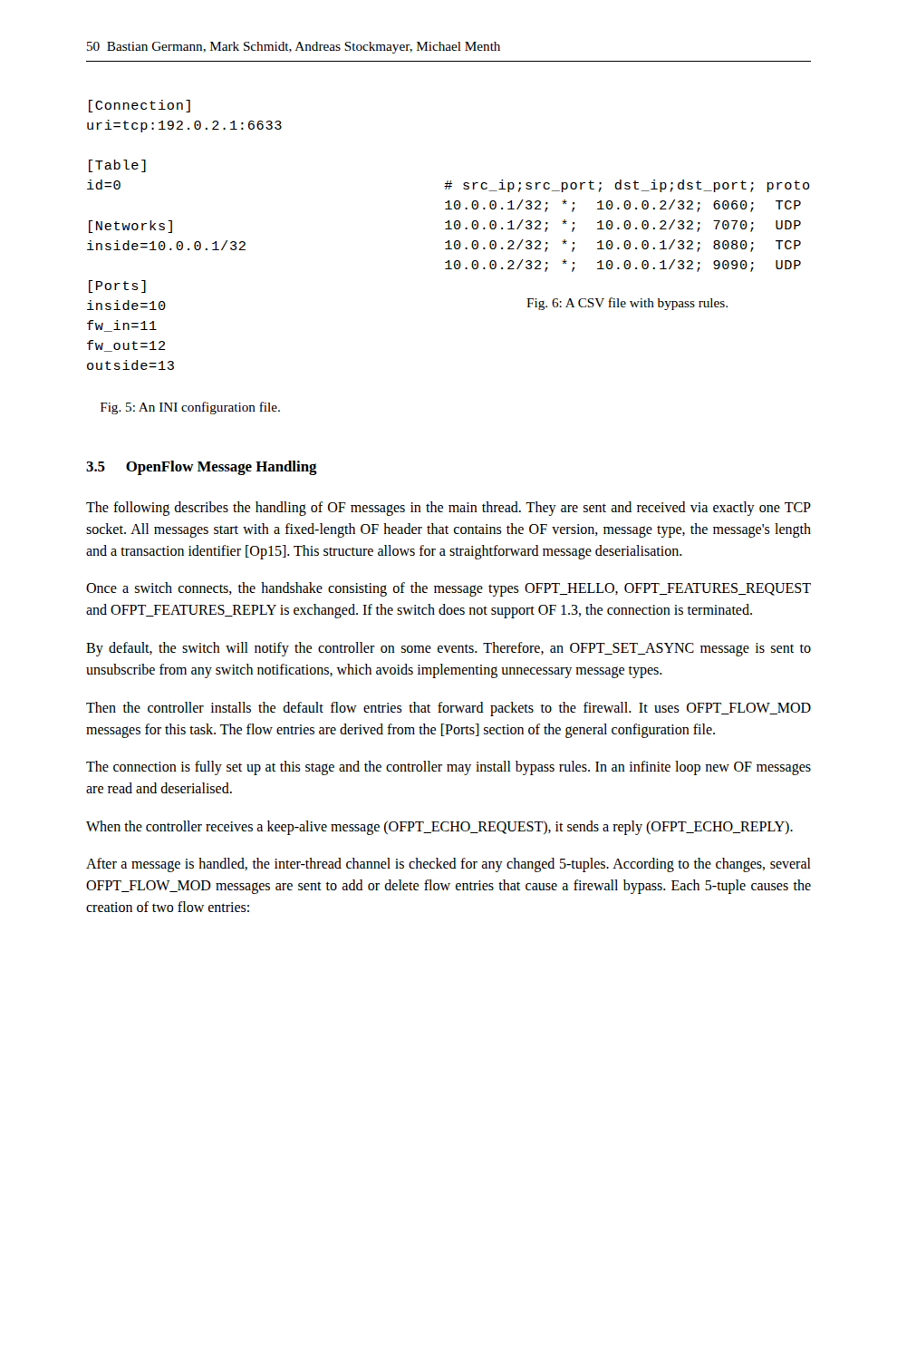50 Bastian Germann, Mark Schmidt, Andreas Stockmayer, Michael Menth
[Connection]
uri=tcp:192.0.2.1:6633

[Table]
id=0

[Networks]
inside=10.0.0.1/32

[Ports]
inside=10
fw_in=11
fw_out=12
outside=13
Fig. 5: An INI configuration file.
# src_ip;src_port; dst_ip;dst_port; proto
10.0.0.1/32; *;  10.0.0.2/32; 6060;  TCP
10.0.0.1/32; *;  10.0.0.2/32; 7070;  UDP
10.0.0.2/32; *;  10.0.0.1/32; 8080;  TCP
10.0.0.2/32; *;  10.0.0.1/32; 9090;  UDP
Fig. 6: A CSV file with bypass rules.
3.5 OpenFlow Message Handling
The following describes the handling of OF messages in the main thread. They are sent and received via exactly one TCP socket. All messages start with a fixed-length OF header that contains the OF version, message type, the message's length and a transaction identifier [Op15]. This structure allows for a straightforward message deserialisation.
Once a switch connects, the handshake consisting of the message types OFPT_HELLO, OFPT_FEATURES_REQUEST and OFPT_FEATURES_REPLY is exchanged. If the switch does not support OF 1.3, the connection is terminated.
By default, the switch will notify the controller on some events. Therefore, an OFPT_SET_ASYNC message is sent to unsubscribe from any switch notifications, which avoids implementing unnecessary message types.
Then the controller installs the default flow entries that forward packets to the firewall. It uses OFPT_FLOW_MOD messages for this task. The flow entries are derived from the [Ports] section of the general configuration file.
The connection is fully set up at this stage and the controller may install bypass rules. In an infinite loop new OF messages are read and deserialised.
When the controller receives a keep-alive message (OFPT_ECHO_REQUEST), it sends a reply (OFPT_ECHO_REPLY).
After a message is handled, the inter-thread channel is checked for any changed 5-tuples. According to the changes, several OFPT_FLOW_MOD messages are sent to add or delete flow entries that cause a firewall bypass. Each 5-tuple causes the creation of two flow entries: